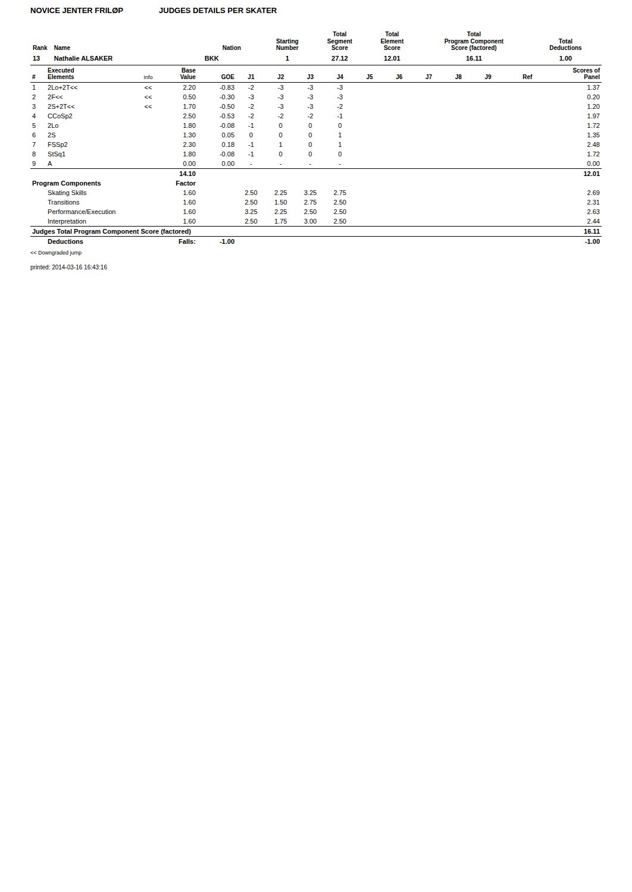NOVICE JENTER FRILØP JUDGES DETAILS PER SKATER
| Rank | Name | Nation | Starting Number | Total Segment Score | Total Element Score | Total Program Component Score (factored) | Total Deductions |
| --- | --- | --- | --- | --- | --- | --- | --- |
| 13 | Nathalie ALSAKER | BKK | 1 | 27.12 | 12.01 | 16.11 | 1.00 |
| # | Executed Elements | Info | Base Value | GOE | J1 | J2 | J3 | J4 | J5 | J6 | J7 | J8 | J9 | Ref | Scores of Panel |
| --- | --- | --- | --- | --- | --- | --- | --- | --- | --- | --- | --- | --- | --- | --- | --- |
| 1 | 2Lo+2T<< | << | 2.20 | -0.83 | -2 | -3 | -3 | -3 | | | | | | | 1.37 |
| 2 | 2F<< | << | 0.50 | -0.30 | -3 | -3 | -3 | -3 | | | | | | | 0.20 |
| 3 | 2S+2T<< | << | 1.70 | -0.50 | -2 | -3 | -3 | -2 | | | | | | | 1.20 |
| 4 | CCoSp2 | | 2.50 | -0.53 | -2 | -2 | -2 | -1 | | | | | | | 1.97 |
| 5 | 2Lo | | 1.80 | -0.08 | -1 | 0 | 0 | 0 | | | | | | | 1.72 |
| 6 | 2S | | 1.30 | 0.05 | 0 | 0 | 0 | 1 | | | | | | | 1.35 |
| 7 | FSSp2 | | 2.30 | 0.18 | -1 | 1 | 0 | 1 | | | | | | | 2.48 |
| 8 | StSq1 | | 1.80 | -0.08 | -1 | 0 | 0 | 0 | | | | | | | 1.72 |
| 9 | A | | 0.00 | 0.00 | - | - | - | - | | | | | | | 0.00 |
| | | | 14.10 | | | | | | | | | | | | 12.01 |
| Program Components | Factor | | | | | | | | | | | | |
| | Skating Skills | 1.60 | | 2.50 | 2.25 | 3.25 | 2.75 | | | | | | | 2.69 |
| | Transitions | 1.60 | | 2.50 | 1.50 | 2.75 | 2.50 | | | | | | | 2.31 |
| | Performance/Execution | 1.60 | | 3.25 | 2.25 | 2.50 | 2.50 | | | | | | | 2.63 |
| | Interpretation | 1.60 | | 2.50 | 1.75 | 3.00 | 2.50 | | | | | | | 2.44 |
| Judges Total Program Component Score (factored) | | | | | | | | | | | | 16.11 |
| | Deductions | Falls: | -1.00 | | | | | | | | | | | -1.00 |
<< Downgraded jump
printed: 2014-03-16 16:43:16